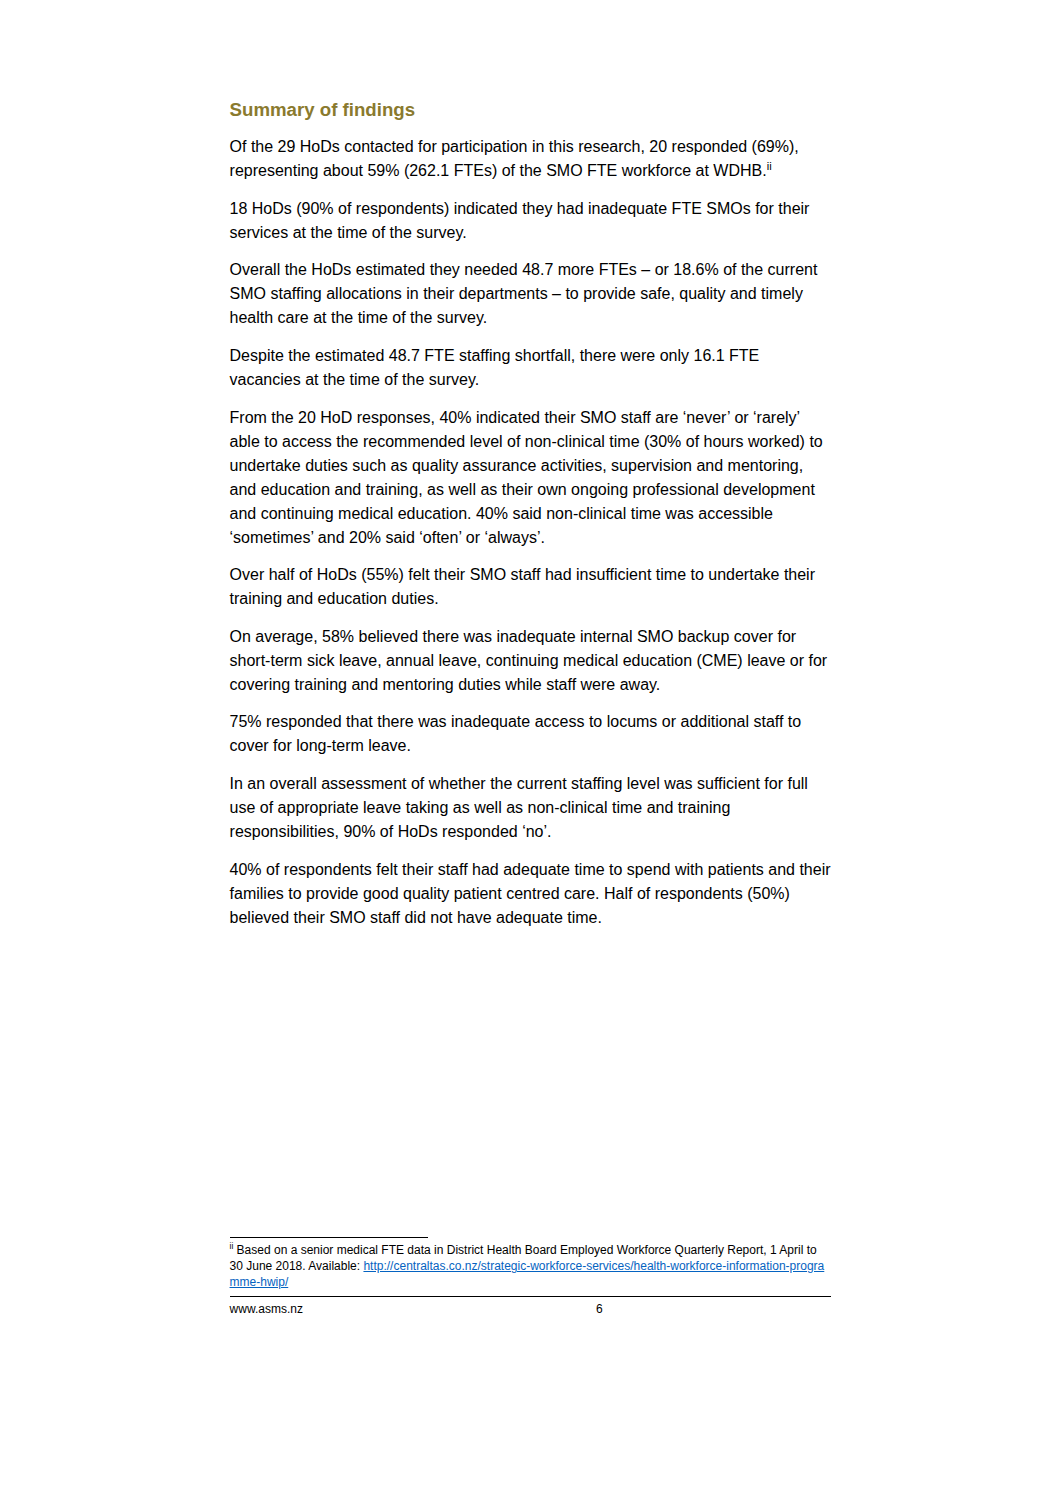Summary of findings
Of the 29 HoDs contacted for participation in this research, 20 responded (69%), representing about 59% (262.1 FTEs) of the SMO FTE workforce at WDHB.ii
18 HoDs (90% of respondents) indicated they had inadequate FTE SMOs for their services at the time of the survey.
Overall the HoDs estimated they needed 48.7 more FTEs – or 18.6% of the current SMO staffing allocations in their departments – to provide safe, quality and timely health care at the time of the survey.
Despite the estimated 48.7 FTE staffing shortfall, there were only 16.1 FTE vacancies at the time of the survey.
From the 20 HoD responses, 40% indicated their SMO staff are ‘never’ or ‘rarely’ able to access the recommended level of non-clinical time (30% of hours worked) to undertake duties such as quality assurance activities, supervision and mentoring, and education and training, as well as their own ongoing professional development and continuing medical education. 40% said non-clinical time was accessible ‘sometimes’ and 20% said ‘often’ or ‘always’.
Over half of HoDs (55%) felt their SMO staff had insufficient time to undertake their training and education duties.
On average, 58% believed there was inadequate internal SMO backup cover for short-term sick leave, annual leave, continuing medical education (CME) leave or for covering training and mentoring duties while staff were away.
75% responded that there was inadequate access to locums or additional staff to cover for long-term leave.
In an overall assessment of whether the current staffing level was sufficient for full use of appropriate leave taking as well as non-clinical time and training responsibilities, 90% of HoDs responded ‘no’.
40% of respondents felt their staff had adequate time to spend with patients and their families to provide good quality patient centred care. Half of respondents (50%) believed their SMO staff did not have adequate time.
ii Based on a senior medical FTE data in District Health Board Employed Workforce Quarterly Report, 1 April to 30 June 2018. Available: http://centraltas.co.nz/strategic-workforce-services/health-workforce-information-programme-hwip/
www.asms.nz 6